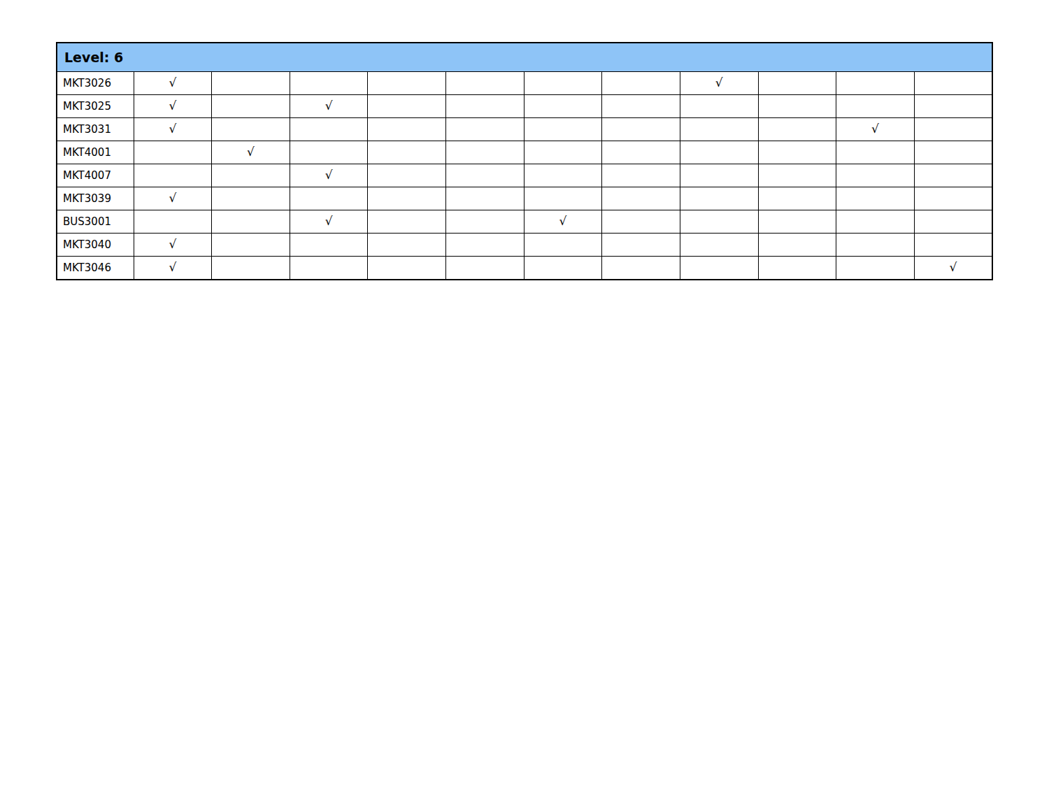| Level: 6 |
| MKT3026 | √ | | | | | | | √ | | | |
| MKT3025 | √ | | √ | | | | | | | | |
| MKT3031 | √ | | | | | | | | | √ | |
| MKT4001 | | √ | | | | | | | | | |
| MKT4007 | | | √ | | | | | | | | |
| MKT3039 | √ | | | | | | | | | | |
| BUS3001 | | | √ | | | √ | | | | | |
| MKT3040 | √ | | | | | | | | | | |
| MKT3046 | √ | | | | | | | | | | √ |